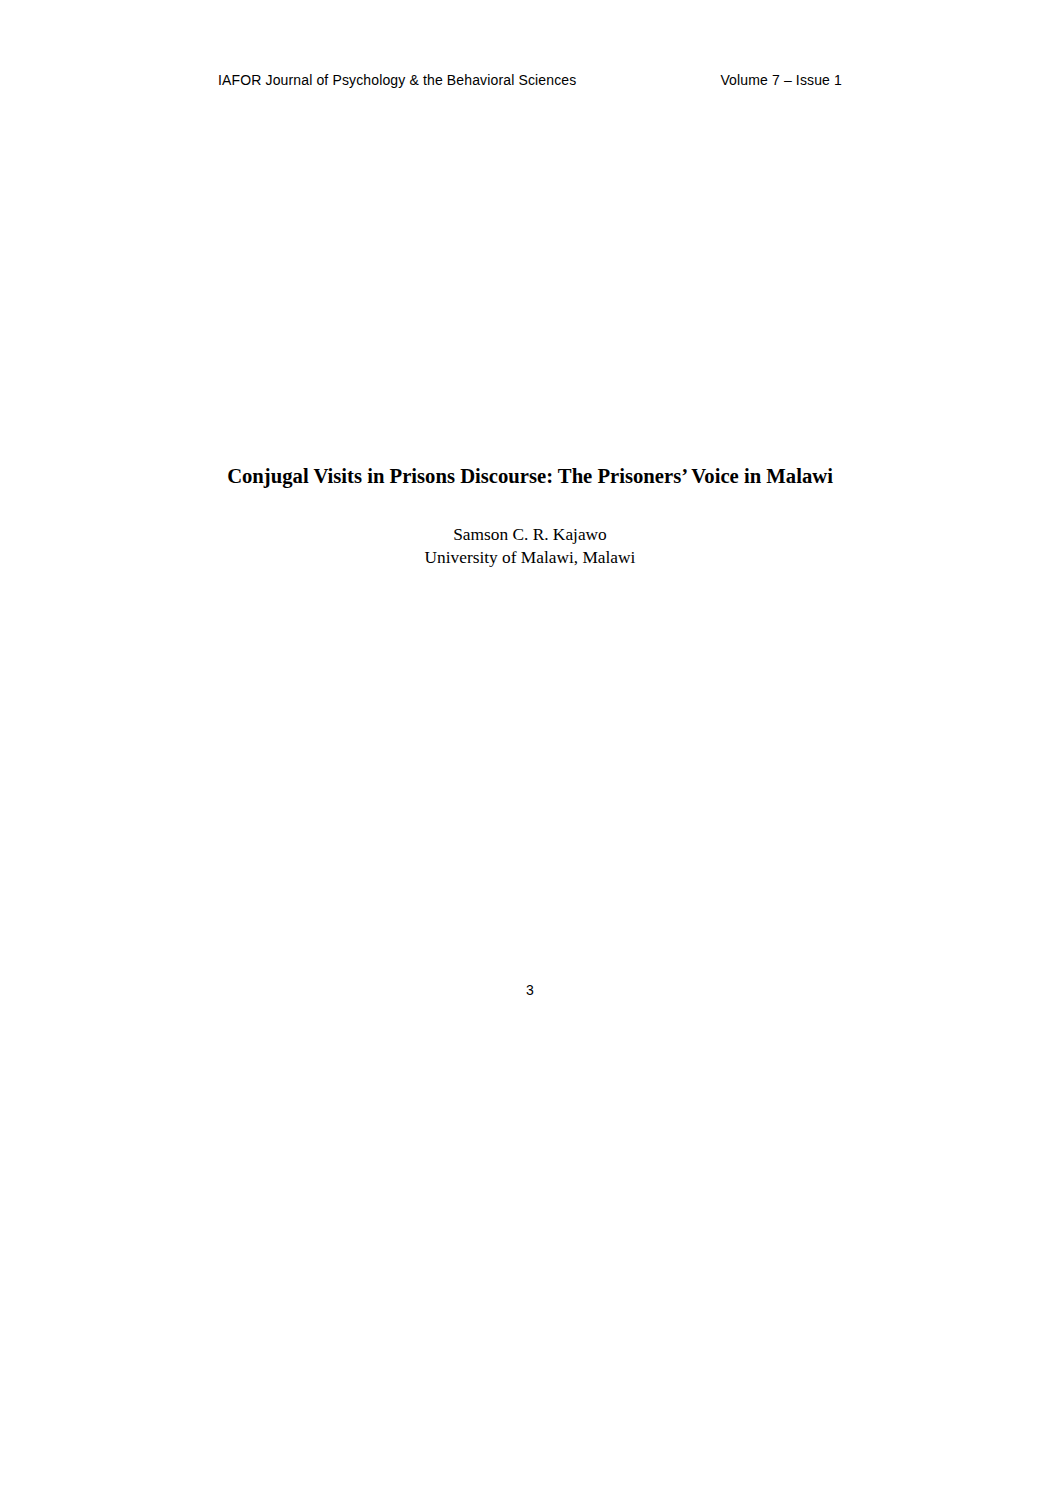IAFOR Journal of Psychology & the Behavioral Sciences Volume 7 – Issue 1
Conjugal Visits in Prisons Discourse: The Prisoners’ Voice in Malawi
Samson C. R. Kajawo
University of Malawi, Malawi
3